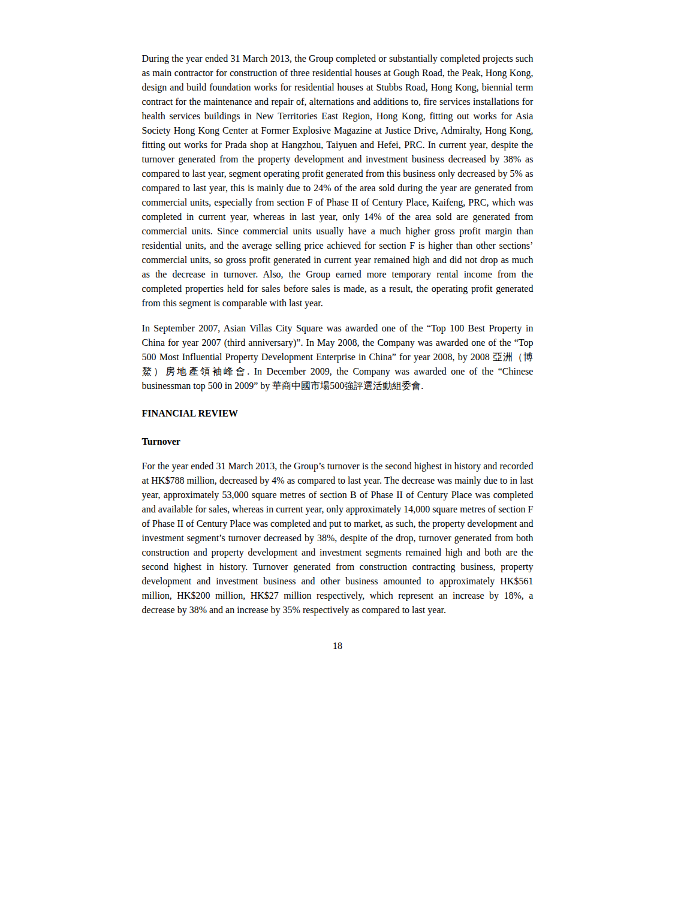During the year ended 31 March 2013, the Group completed or substantially completed projects such as main contractor for construction of three residential houses at Gough Road, the Peak, Hong Kong, design and build foundation works for residential houses at Stubbs Road, Hong Kong, biennial term contract for the maintenance and repair of, alternations and additions to, fire services installations for health services buildings in New Territories East Region, Hong Kong, fitting out works for Asia Society Hong Kong Center at Former Explosive Magazine at Justice Drive, Admiralty, Hong Kong, fitting out works for Prada shop at Hangzhou, Taiyuen and Hefei, PRC. In current year, despite the turnover generated from the property development and investment business decreased by 38% as compared to last year, segment operating profit generated from this business only decreased by 5% as compared to last year, this is mainly due to 24% of the area sold during the year are generated from commercial units, especially from section F of Phase II of Century Place, Kaifeng, PRC, which was completed in current year, whereas in last year, only 14% of the area sold are generated from commercial units. Since commercial units usually have a much higher gross profit margin than residential units, and the average selling price achieved for section F is higher than other sections’ commercial units, so gross profit generated in current year remained high and did not drop as much as the decrease in turnover. Also, the Group earned more temporary rental income from the completed properties held for sales before sales is made, as a result, the operating profit generated from this segment is comparable with last year.
In September 2007, Asian Villas City Square was awarded one of the “Top 100 Best Property in China for year 2007 (third anniversary)”. In May 2008, the Company was awarded one of the “Top 500 Most Influential Property Development Enterprise in China” for year 2008, by 2008 亞洲（博鰲）房地產領袖峰會. In December 2009, the Company was awarded one of the “Chinese businessman top 500 in 2009” by 華商中國市場500強評選活動組委會.
FINANCIAL REVIEW
Turnover
For the year ended 31 March 2013, the Group’s turnover is the second highest in history and recorded at HK$788 million, decreased by 4% as compared to last year. The decrease was mainly due to in last year, approximately 53,000 square metres of section B of Phase II of Century Place was completed and available for sales, whereas in current year, only approximately 14,000 square metres of section F of Phase II of Century Place was completed and put to market, as such, the property development and investment segment’s turnover decreased by 38%, despite of the drop, turnover generated from both construction and property development and investment segments remained high and both are the second highest in history. Turnover generated from construction contracting business, property development and investment business and other business amounted to approximately HK$561 million, HK$200 million, HK$27 million respectively, which represent an increase by 18%, a decrease by 38% and an increase by 35% respectively as compared to last year.
18